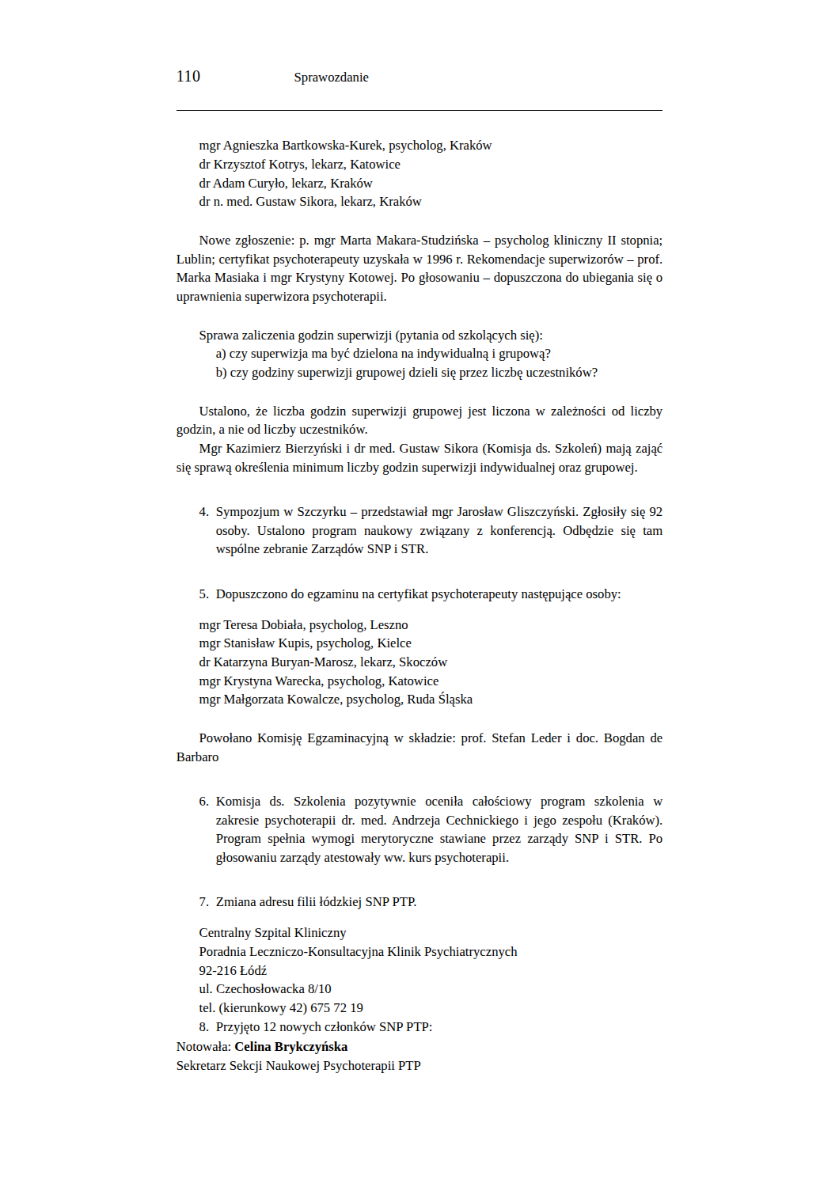110
Sprawozdanie
mgr Agnieszka Bartkowska-Kurek, psycholog, Kraków
dr Krzysztof Kotrys, lekarz, Katowice
dr Adam Curyło, lekarz, Kraków
dr n. med. Gustaw Sikora, lekarz, Kraków
Nowe zgłoszenie: p. mgr Marta Makara-Studzińska – psycholog kliniczny II stopnia; Lublin; certyfikat psychoterapeuty uzyskała w 1996 r. Rekomendacje superwizorów – prof. Marka Masiaka i mgr Krystyny Kotowej. Po głosowaniu – dopuszczona do ubiegania się o uprawnienia superwizora psychoterapii.
Sprawa zaliczenia godzin superwizji (pytania od szkolących się):
a) czy superwizja ma być dzielona na indywidualną i grupową?
b) czy godziny superwizji grupowej dzieli się przez liczbę uczestników?
Ustalono, że liczba godzin superwizji grupowej jest liczona w zależności od liczby godzin, a nie od liczby uczestników.
Mgr Kazimierz Bierzyński i dr med. Gustaw Sikora (Komisja ds. Szkoleń) mają zająć się sprawą określenia minimum liczby godzin superwizji indywidualnej oraz grupowej.
4.
Sympozjum w Szczyrku – przedstawiał mgr Jarosław Gliszczyński. Zgłosiły się 92 osoby. Ustalono program naukowy związany z konferencją. Odbędzie się tam wspólne zebranie Zarządów SNP i STR.
5.
Dopuszczono do egzaminu na certyfikat psychoterapeuty następujące osoby:
mgr Teresa Dobiała, psycholog, Leszno
mgr Stanisław Kupis, psycholog, Kielce
dr Katarzyna Buryan-Marosz, lekarz, Skoczów
mgr Krystyna Warecka, psycholog, Katowice
mgr Małgorzata Kowalcze, psycholog, Ruda Śląska
Powołano Komisję Egzaminacyjną w składzie: prof. Stefan Leder i doc. Bogdan de Barbaro
6.
Komisja ds. Szkolenia pozytywnie oceniła całościowy program szkolenia w zakresie psychoterapii dr. med. Andrzeja Cechnickiego i jego zespołu (Kraków). Program spełnia wymogi merytoryczne stawiane przez zarządy SNP i STR. Po głosowaniu zarządy atestowały ww. kurs psychoterapii.
7.
Zmiana adresu filii łódzkiej SNP PTP.
Centralny Szpital Kliniczny
Poradnia Leczniczo-Konsultacyjna Klinik Psychiatrycznych
92-216 Łódź
ul. Czechosłowacka 8/10
tel. (kierunkowy 42) 675 72 19
8.
Przyjęto 12 nowych członków SNP PTP:
Notowała: Celina Brykczyńska
Sekretarz Sekcji Naukowej Psychoterapii PTP